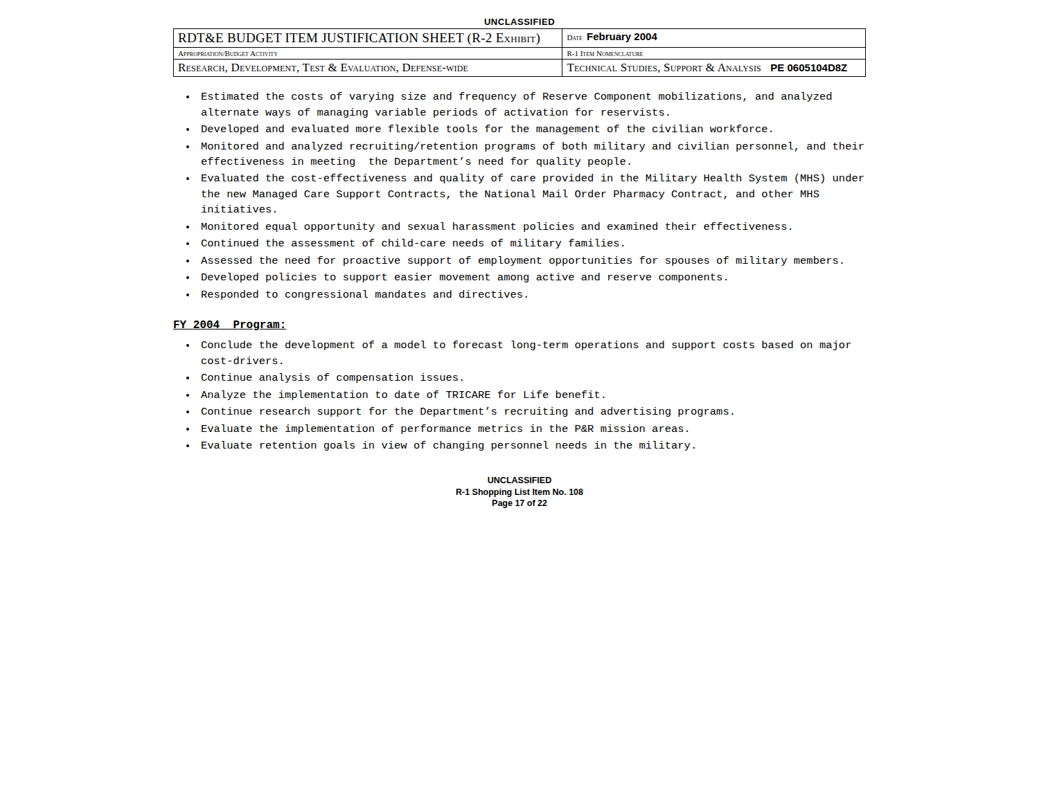UNCLASSIFIED
| RDT&E BUDGET ITEM JUSTIFICATION SHEET (R-2 Exhibit) | Date February 2004 |
| Appropriation/Budget Activity | R-1 Item Nomenclature |
| Research, Development, Test & Evaluation, Defense-wide | Technical Studies, Support & Analysis PE 0605104D8Z |
Estimated the costs of varying size and frequency of Reserve Component mobilizations, and analyzed alternate ways of managing variable periods of activation for reservists.
Developed and evaluated more flexible tools for the management of the civilian workforce.
Monitored and analyzed recruiting/retention programs of both military and civilian personnel, and their effectiveness in meeting the Department’s need for quality people.
Evaluated the cost-effectiveness and quality of care provided in the Military Health System (MHS) under the new Managed Care Support Contracts, the National Mail Order Pharmacy Contract, and other MHS initiatives.
Monitored equal opportunity and sexual harassment policies and examined their effectiveness.
Continued the assessment of child-care needs of military families.
Assessed the need for proactive support of employment opportunities for spouses of military members.
Developed policies to support easier movement among active and reserve components.
Responded to congressional mandates and directives.
FY 2004 Program:
Conclude the development of a model to forecast long-term operations and support costs based on major cost-drivers.
Continue analysis of compensation issues.
Analyze the implementation to date of TRICARE for Life benefit.
Continue research support for the Department’s recruiting and advertising programs.
Evaluate the implementation of performance metrics in the P&R mission areas.
Evaluate retention goals in view of changing personnel needs in the military.
UNCLASSIFIED
R-1 Shopping List Item No. 108
Page 17 of 22